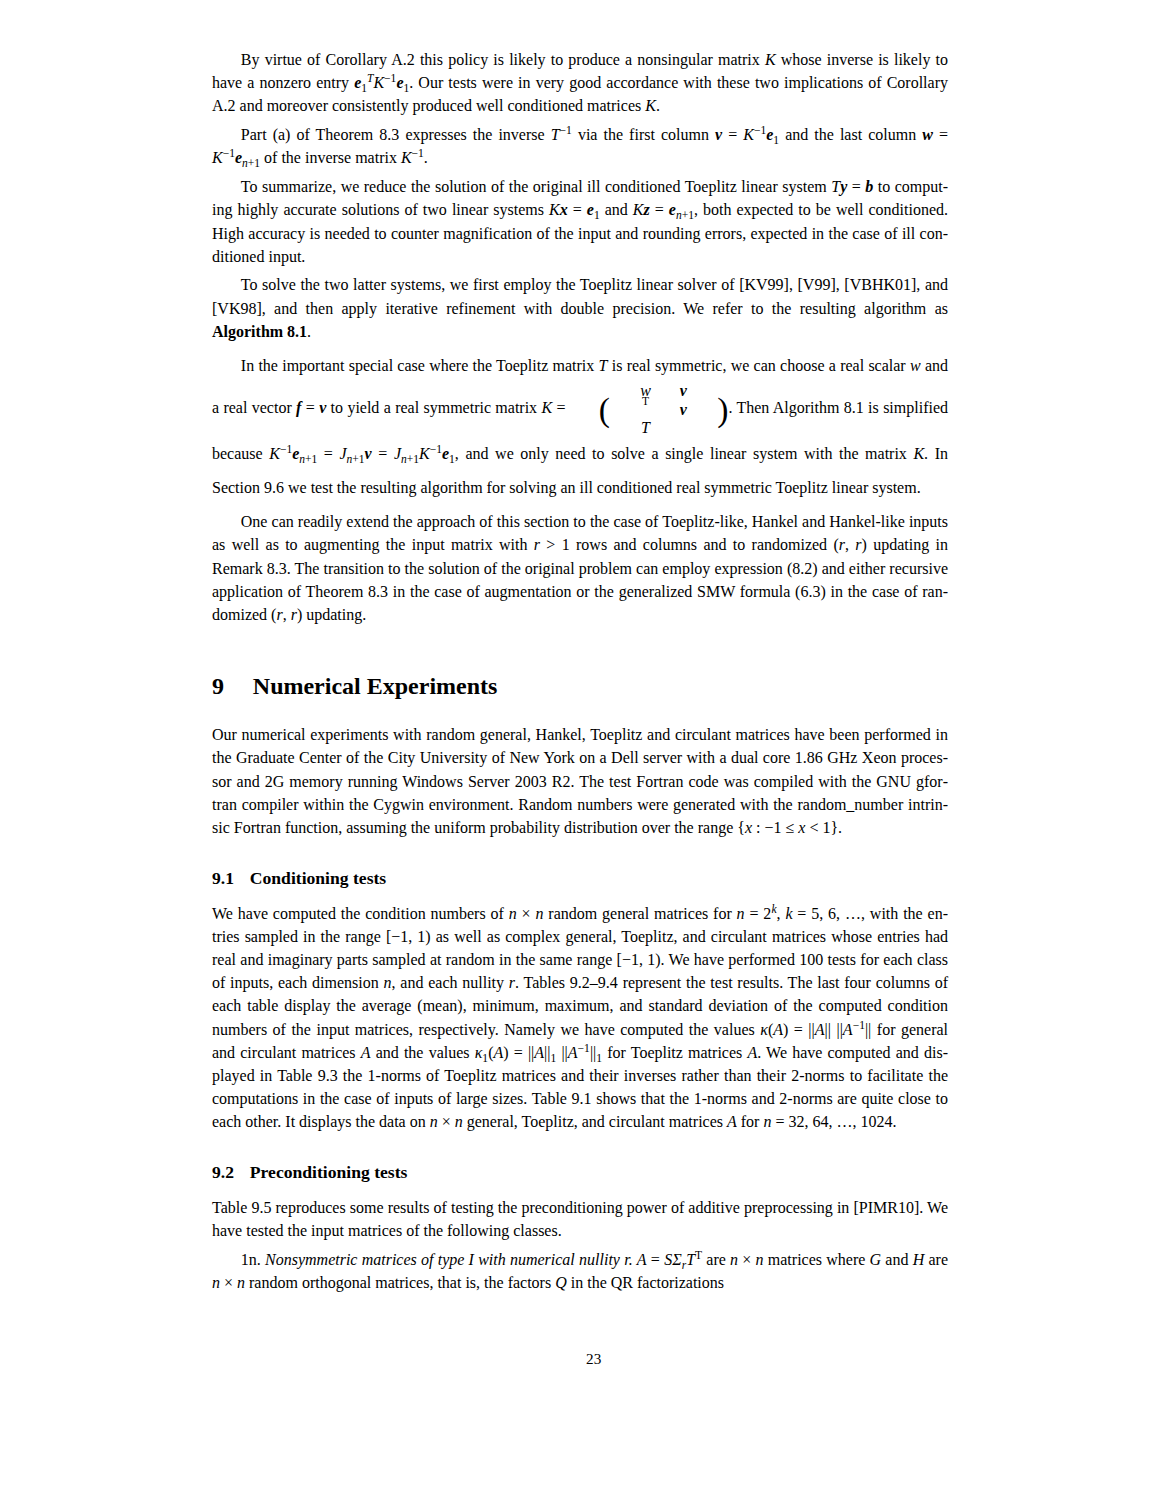By virtue of Corollary A.2 this policy is likely to produce a nonsingular matrix K whose inverse is likely to have a nonzero entry e1TK−1e1. Our tests were in very good accordance with these two implications of Corollary A.2 and moreover consistently produced well conditioned matrices K.
Part (a) of Theorem 8.3 expresses the inverse T−1 via the first column v = K−1e1 and the last column w = K−1en+1 of the inverse matrix K−1.
To summarize, we reduce the solution of the original ill conditioned Toeplitz linear system Ty = b to computing highly accurate solutions of two linear systems Kx = e1 and Kz = en+1, both expected to be well conditioned. High accuracy is needed to counter magnification of the input and rounding errors, expected in the case of ill conditioned input.
To solve the two latter systems, we first employ the Toeplitz linear solver of [KV99], [V99], [VBHK01], and [VK98], and then apply iterative refinement with double precision. We refer to the resulting algorithm as Algorithm 8.1.
In the important special case where the Toeplitz matrix T is real symmetric, we can choose a real scalar w and a real vector f = v to yield a real symmetric matrix K = (wvTvT). Then Algorithm 8.1 is simplified because K−1en+1 = Jn+1v = Jn+1K−1e1, and we only need to solve a single linear system with the matrix K. In Section 9.6 we test the resulting algorithm for solving an ill conditioned real symmetric Toeplitz linear system.
One can readily extend the approach of this section to the case of Toeplitz-like, Hankel and Hankel-like inputs as well as to augmenting the input matrix with r > 1 rows and columns and to randomized (r, r) updating in Remark 8.3. The transition to the solution of the original problem can employ expression (8.2) and either recursive application of Theorem 8.3 in the case of augmentation or the generalized SMW formula (6.3) in the case of randomized (r, r) updating.
9 Numerical Experiments
Our numerical experiments with random general, Hankel, Toeplitz and circulant matrices have been performed in the Graduate Center of the City University of New York on a Dell server with a dual core 1.86 GHz Xeon processor and 2G memory running Windows Server 2003 R2. The test Fortran code was compiled with the GNU gfortran compiler within the Cygwin environment. Random numbers were generated with the random_number intrinsic Fortran function, assuming the uniform probability distribution over the range {x : −1 ≤ x < 1}.
9.1 Conditioning tests
We have computed the condition numbers of n × n random general matrices for n = 2k, k = 5, 6, …, with the entries sampled in the range [−1, 1) as well as complex general, Toeplitz, and circulant matrices whose entries had real and imaginary parts sampled at random in the same range [−1, 1). We have performed 100 tests for each class of inputs, each dimension n, and each nullity r. Tables 9.2–9.4 represent the test results. The last four columns of each table display the average (mean), minimum, maximum, and standard deviation of the computed condition numbers of the input matrices, respectively. Namely we have computed the values κ(A) = ||A|| ||A−1|| for general and circulant matrices A and the values κ1(A) = ||A||1 ||A−1||1 for Toeplitz matrices A. We have computed and displayed in Table 9.3 the 1-norms of Toeplitz matrices and their inverses rather than their 2-norms to facilitate the computations in the case of inputs of large sizes. Table 9.1 shows that the 1-norms and 2-norms are quite close to each other. It displays the data on n × n general, Toeplitz, and circulant matrices A for n = 32, 64, …, 1024.
9.2 Preconditioning tests
Table 9.5 reproduces some results of testing the preconditioning power of additive preprocessing in [PIMR10]. We have tested the input matrices of the following classes.
1n. Nonsymmetric matrices of type I with numerical nullity r. A = SΣrTT are n × n matrices where G and H are n × n random orthogonal matrices, that is, the factors Q in the QR factorizations
23